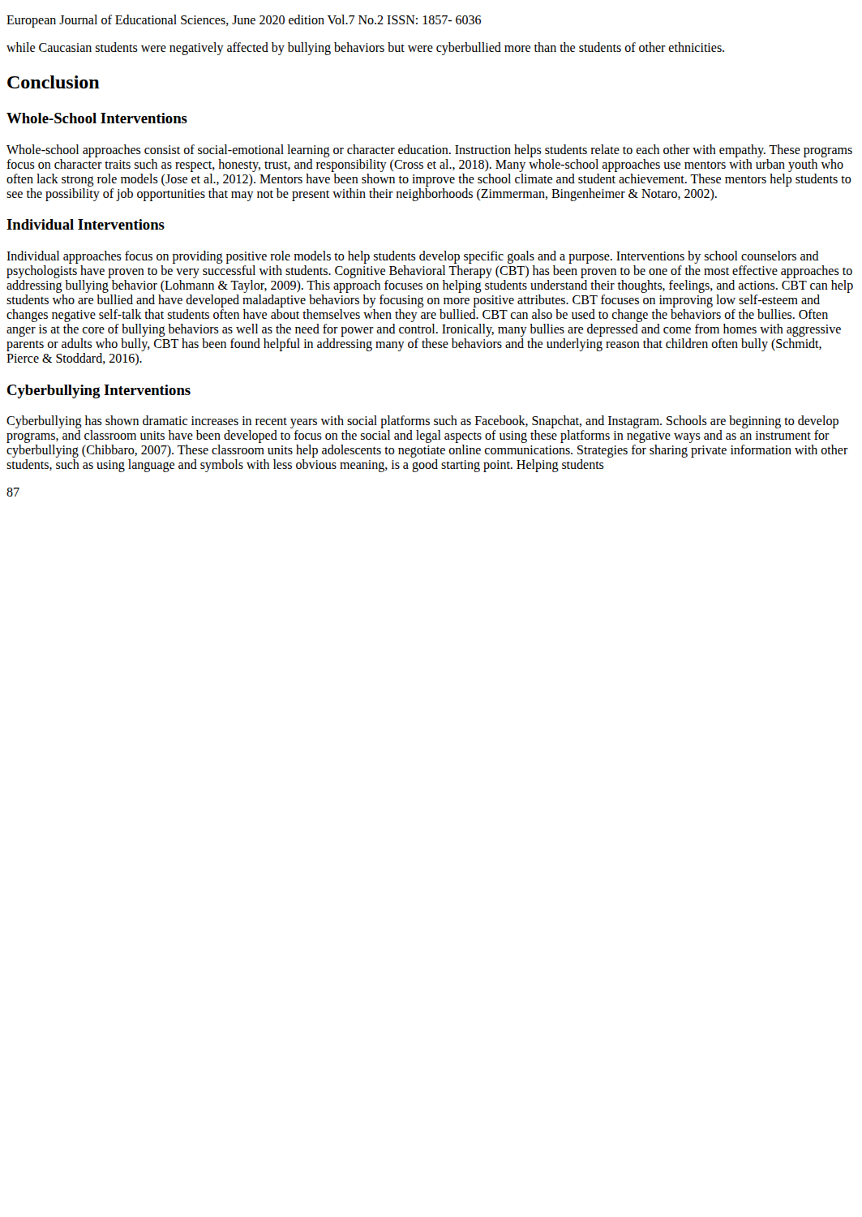European Journal of Educational Sciences, June 2020 edition Vol.7 No.2 ISSN: 1857- 6036
while Caucasian students were negatively affected by bullying behaviors but were cyberbullied more than the students of other ethnicities.
Conclusion
Whole-School Interventions
Whole-school approaches consist of social-emotional learning or character education. Instruction helps students relate to each other with empathy. These programs focus on character traits such as respect, honesty, trust, and responsibility (Cross et al., 2018). Many whole-school approaches use mentors with urban youth who often lack strong role models (Jose et al., 2012). Mentors have been shown to improve the school climate and student achievement. These mentors help students to see the possibility of job opportunities that may not be present within their neighborhoods (Zimmerman, Bingenheimer & Notaro, 2002).
Individual Interventions
Individual approaches focus on providing positive role models to help students develop specific goals and a purpose. Interventions by school counselors and psychologists have proven to be very successful with students. Cognitive Behavioral Therapy (CBT) has been proven to be one of the most effective approaches to addressing bullying behavior (Lohmann & Taylor, 2009). This approach focuses on helping students understand their thoughts, feelings, and actions. CBT can help students who are bullied and have developed maladaptive behaviors by focusing on more positive attributes. CBT focuses on improving low self-esteem and changes negative self-talk that students often have about themselves when they are bullied. CBT can also be used to change the behaviors of the bullies. Often anger is at the core of bullying behaviors as well as the need for power and control. Ironically, many bullies are depressed and come from homes with aggressive parents or adults who bully, CBT has been found helpful in addressing many of these behaviors and the underlying reason that children often bully (Schmidt, Pierce & Stoddard, 2016).
Cyberbullying Interventions
Cyberbullying has shown dramatic increases in recent years with social platforms such as Facebook, Snapchat, and Instagram. Schools are beginning to develop programs, and classroom units have been developed to focus on the social and legal aspects of using these platforms in negative ways and as an instrument for cyberbullying (Chibbaro, 2007). These classroom units help adolescents to negotiate online communications. Strategies for sharing private information with other students, such as using language and symbols with less obvious meaning, is a good starting point. Helping students
87